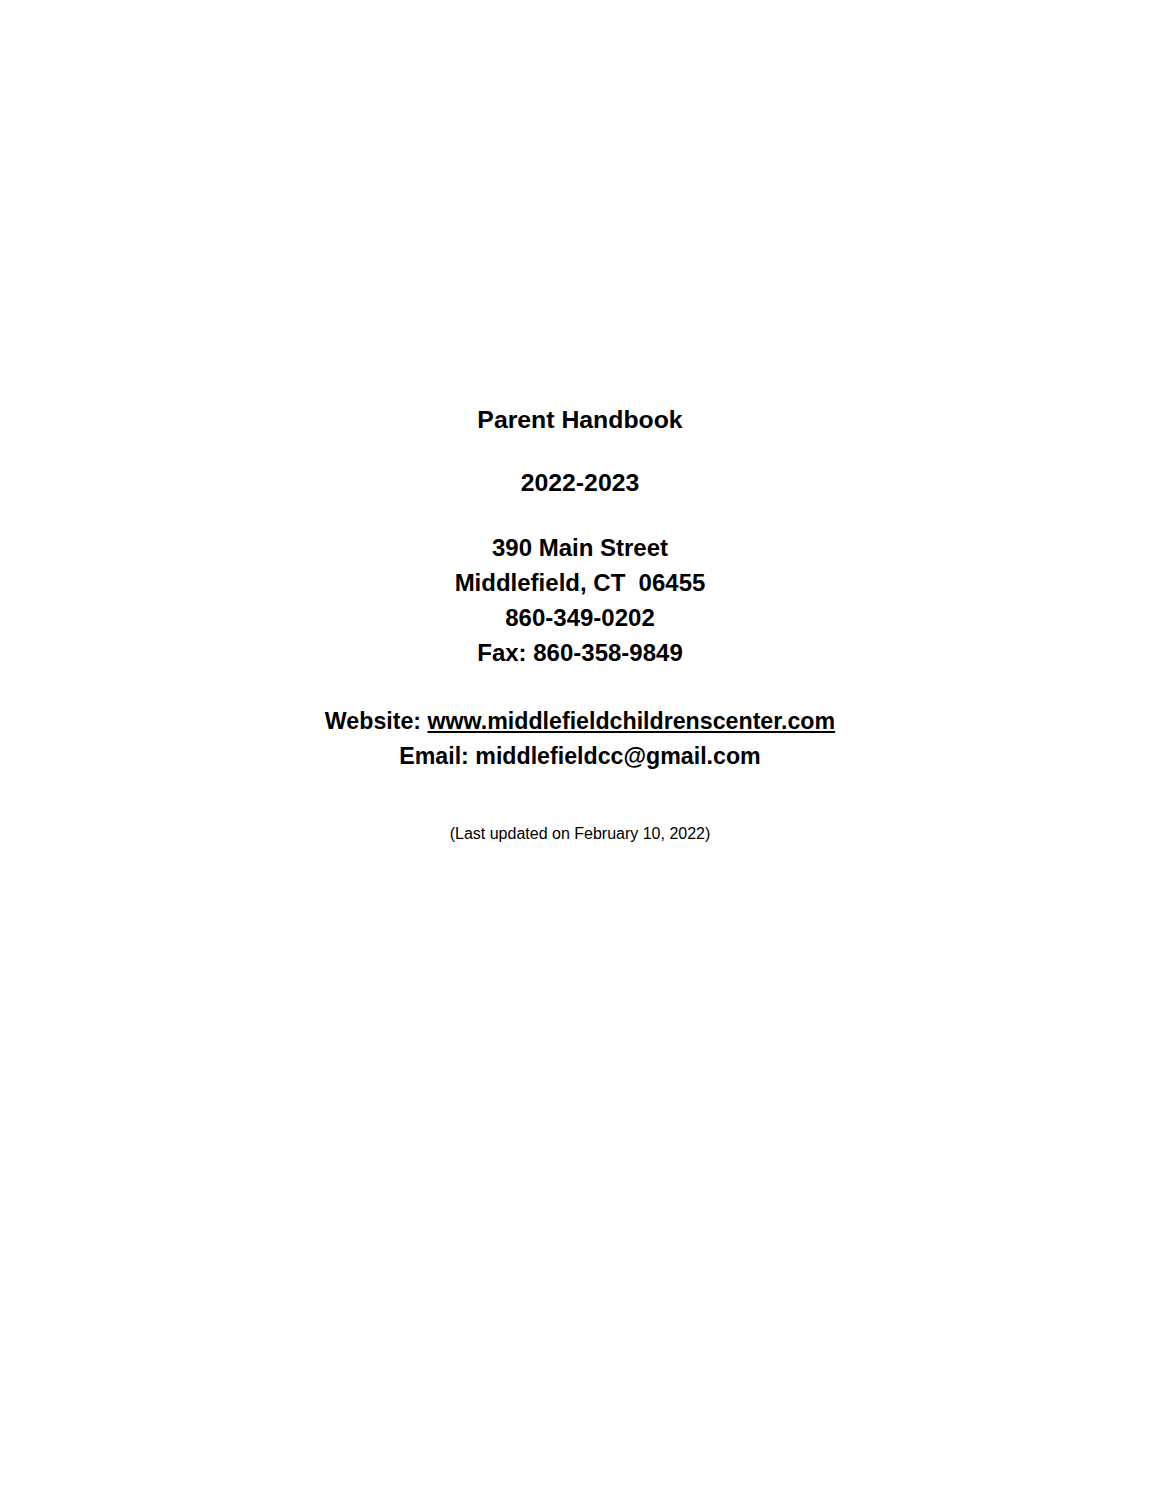Parent Handbook
2022-2023
390 Main Street
Middlefield, CT 06455
860-349-0202
Fax: 860-358-9849
Website: www.middlefieldchildrenscenter.com
Email: middlefieldcc@gmail.com
(Last updated on February 10, 2022)